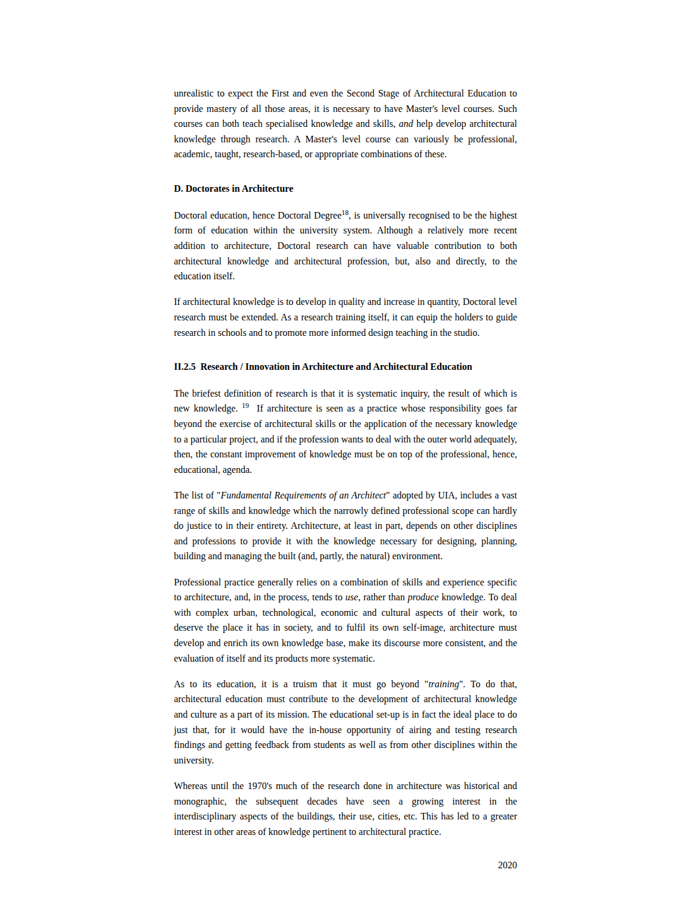unrealistic to expect the First and even the Second Stage of Architectural Education to provide mastery of all those areas, it is necessary to have Master's level courses. Such courses can both teach specialised knowledge and skills, and help develop architectural knowledge through research. A Master's level course can variously be professional, academic, taught, research-based, or appropriate combinations of these.
D. Doctorates in Architecture
Doctoral education, hence Doctoral Degree18, is universally recognised to be the highest form of education within the university system. Although a relatively more recent addition to architecture, Doctoral research can have valuable contribution to both architectural knowledge and architectural profession, but, also and directly, to the education itself.
If architectural knowledge is to develop in quality and increase in quantity, Doctoral level research must be extended. As a research training itself, it can equip the holders to guide research in schools and to promote more informed design teaching in the studio.
II.2.5 Research / Innovation in Architecture and Architectural Education
The briefest definition of research is that it is systematic inquiry, the result of which is new knowledge. 19 If architecture is seen as a practice whose responsibility goes far beyond the exercise of architectural skills or the application of the necessary knowledge to a particular project, and if the profession wants to deal with the outer world adequately, then, the constant improvement of knowledge must be on top of the professional, hence, educational, agenda.
The list of "Fundamental Requirements of an Architect" adopted by UIA, includes a vast range of skills and knowledge which the narrowly defined professional scope can hardly do justice to in their entirety. Architecture, at least in part, depends on other disciplines and professions to provide it with the knowledge necessary for designing, planning, building and managing the built (and, partly, the natural) environment.
Professional practice generally relies on a combination of skills and experience specific to architecture, and, in the process, tends to use, rather than produce knowledge. To deal with complex urban, technological, economic and cultural aspects of their work, to deserve the place it has in society, and to fulfil its own self-image, architecture must develop and enrich its own knowledge base, make its discourse more consistent, and the evaluation of itself and its products more systematic.
As to its education, it is a truism that it must go beyond "training". To do that, architectural education must contribute to the development of architectural knowledge and culture as a part of its mission. The educational set-up is in fact the ideal place to do just that, for it would have the in-house opportunity of airing and testing research findings and getting feedback from students as well as from other disciplines within the university.
Whereas until the 1970's much of the research done in architecture was historical and monographic, the subsequent decades have seen a growing interest in the interdisciplinary aspects of the buildings, their use, cities, etc. This has led to a greater interest in other areas of knowledge pertinent to architectural practice.
2020